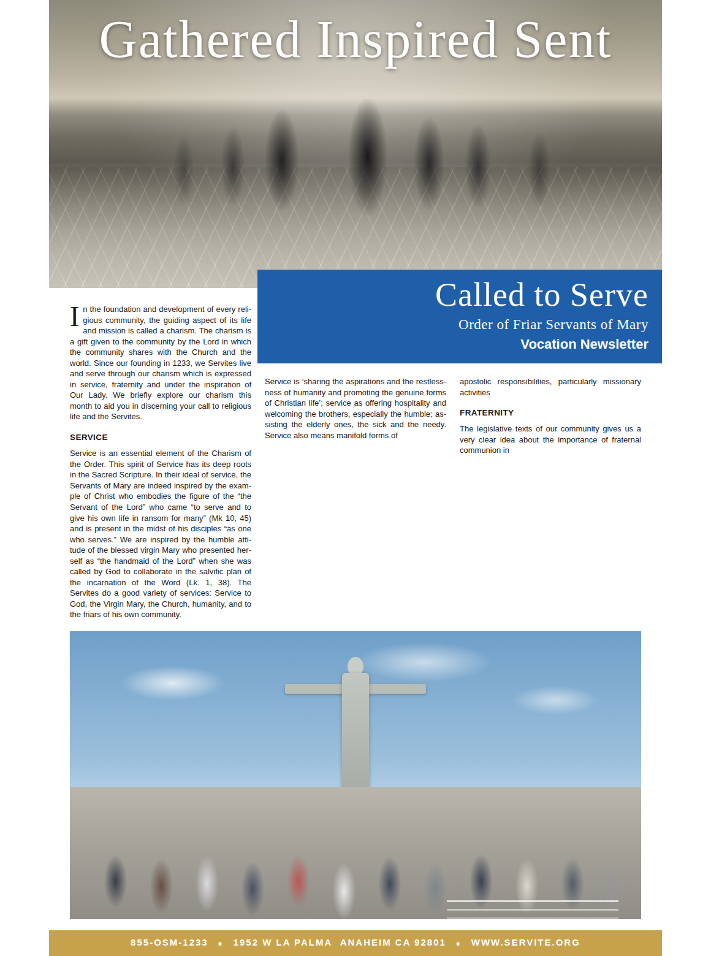Gathered Inspired Sent
Called to Serve
Order of Friar Servants of Mary
Vocation Newsletter
In the foundation and development of every religious community, the guiding aspect of its life and mission is called a charism. The charism is a gift given to the community by the Lord in which the community shares with the Church and the world. Since our founding in 1233, we Servites live and serve through our charism which is expressed in service, fraternity and under the inspiration of Our Lady. We briefly explore our charism this month to aid you in discerning your call to religious life and the Servites.
Service
Service is an essential element of the Charism of the Order. This spirit of Service has its deep roots in the Sacred Scripture. In their ideal of service, the Servants of Mary are indeed inspired by the example of Christ who embodies the figure of the “the Servant of the Lord” who came “to serve and to give his own life in ransom for many” (Mk 10, 45) and is present in the midst of his disciples “as one who serves.” We are inspired by the humble attitude of the blessed virgin Mary who presented herself as “the handmaid of the Lord” when she was called by God to collaborate in the salvific plan of the incarnation of the Word (Lk. 1, 38). The Servites do a good variety of services: Service to God, the Virgin Mary, the Church, humanity, and to the friars of his own community.
Service is ‘sharing the aspirations and the restlessness of humanity and promoting the genuine forms of Christian life’; service as offering hospitality and welcoming the brothers, especially the humble; assisting the elderly ones, the sick and the needy. Service also means manifold forms of
apostolic responsibilities, particularly missionary activities
Fraternity
The legislative texts of our community gives us a very clear idea about the importance of fraternal communion in
855-OSM-1233 ♦ 1952 W LA PALMA ANAHEIM CA 92801 ♦ WWW.SERVITE.ORG